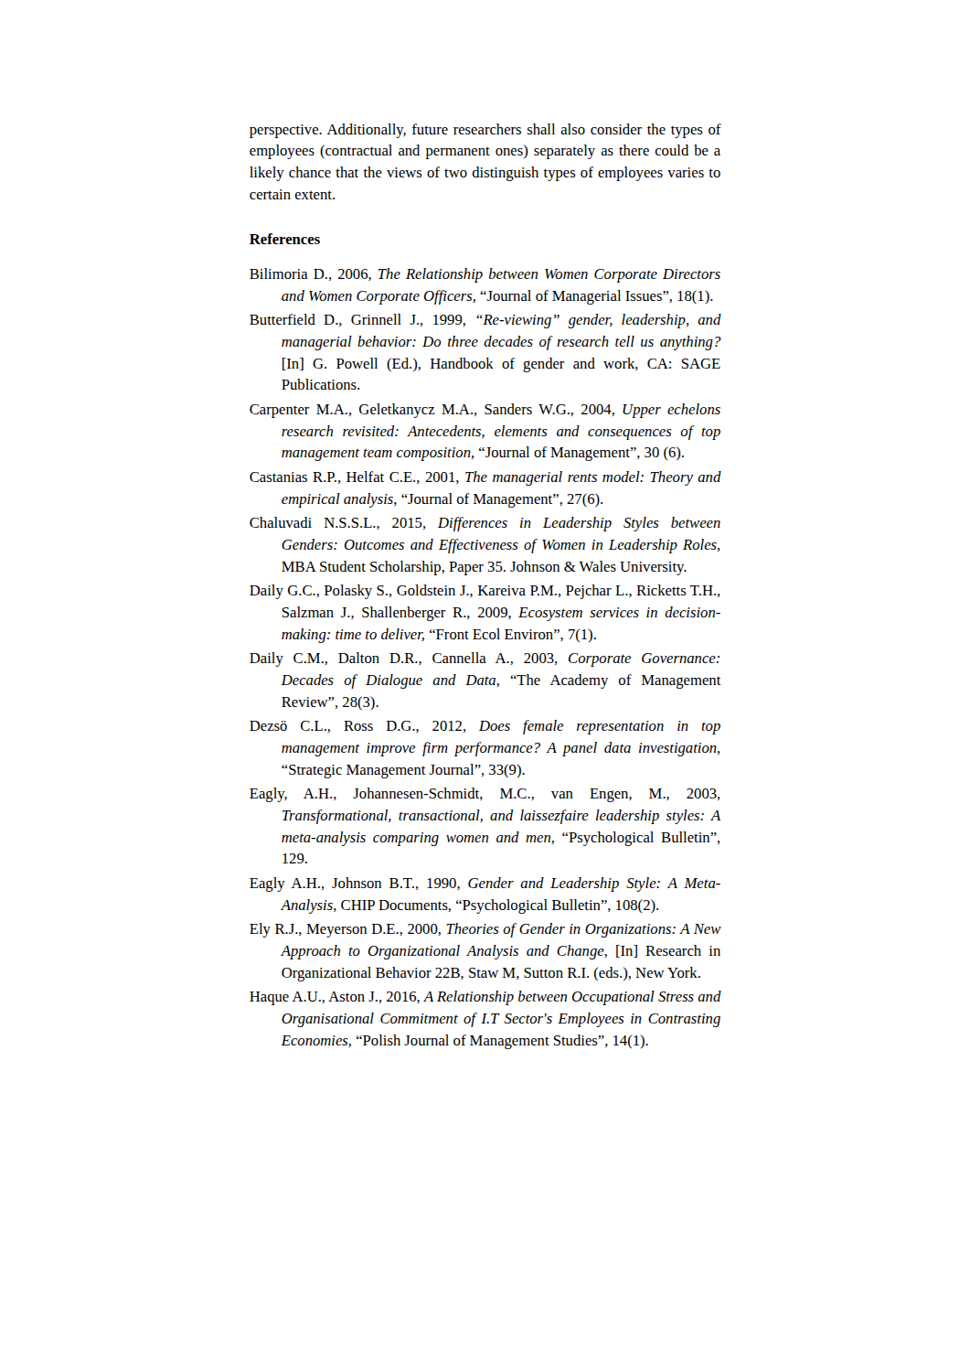perspective. Additionally, future researchers shall also consider the types of employees (contractual and permanent ones) separately as there could be a likely chance that the views of two distinguish types of employees varies to certain extent.
References
Bilimoria D., 2006, The Relationship between Women Corporate Directors and Women Corporate Officers, “Journal of Managerial Issues”, 18(1).
Butterfield D., Grinnell J., 1999, “Re-viewing” gender, leadership, and managerial behavior: Do three decades of research tell us anything? [In] G. Powell (Ed.), Handbook of gender and work, CA: SAGE Publications.
Carpenter M.A., Geletkanycz M.A., Sanders W.G., 2004, Upper echelons research revisited: Antecedents, elements and consequences of top management team composition, “Journal of Management”, 30 (6).
Castanias R.P., Helfat C.E., 2001, The managerial rents model: Theory and empirical analysis, “Journal of Management”, 27(6).
Chaluvadi N.S.S.L., 2015, Differences in Leadership Styles between Genders: Outcomes and Effectiveness of Women in Leadership Roles, MBA Student Scholarship, Paper 35. Johnson & Wales University.
Daily G.C., Polasky S., Goldstein J., Kareiva P.M., Pejchar L., Ricketts T.H., Salzman J., Shallenberger R., 2009, Ecosystem services in decision-making: time to deliver, “Front Ecol Environ”, 7(1).
Daily C.M., Dalton D.R., Cannella A., 2003, Corporate Governance: Decades of Dialogue and Data, “The Academy of Management Review”, 28(3).
Dezsö C.L., Ross D.G., 2012, Does female representation in top management improve firm performance? A panel data investigation, “Strategic Management Journal”, 33(9).
Eagly, A.H., Johannesen-Schmidt, M.C., van Engen, M., 2003, Transformational, transactional, and laissezfaire leadership styles: A meta-analysis comparing women and men, “Psychological Bulletin”, 129.
Eagly A.H., Johnson B.T., 1990, Gender and Leadership Style: A Meta-Analysis, CHIP Documents, “Psychological Bulletin”, 108(2).
Ely R.J., Meyerson D.E., 2000, Theories of Gender in Organizations: A New Approach to Organizational Analysis and Change, [In] Research in Organizational Behavior 22B, Staw M, Sutton R.I. (eds.), New York.
Haque A.U., Aston J., 2016, A Relationship between Occupational Stress and Organisational Commitment of I.T Sector's Employees in Contrasting Economies, “Polish Journal of Management Studies”, 14(1).